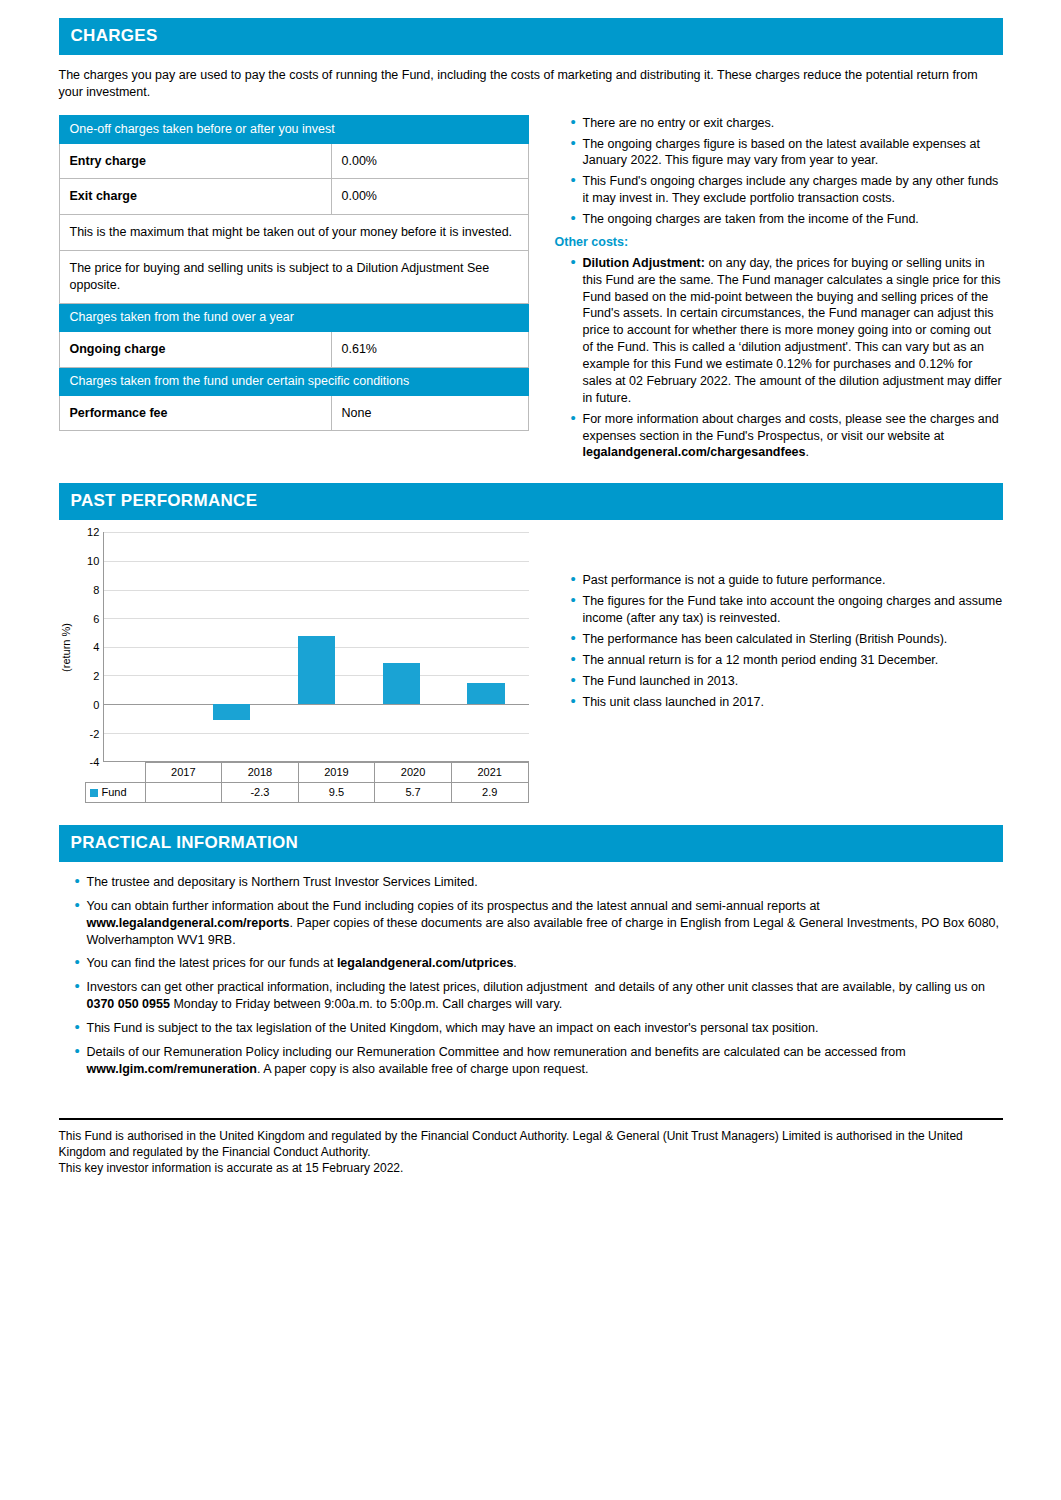CHARGES
The charges you pay are used to pay the costs of running the Fund, including the costs of marketing and distributing it. These charges reduce the potential return from your investment.
| One-off charges taken before or after you invest |
| Entry charge | 0.00% |
| Exit charge | 0.00% |
| This is the maximum that might be taken out of your money before it is invested. |
| The price for buying and selling units is subject to a Dilution Adjustment See opposite. |
| Charges taken from the fund over a year |
| Ongoing charge | 0.61% |
| Charges taken from the fund under certain specific conditions |
| Performance fee | None |
There are no entry or exit charges.
The ongoing charges figure is based on the latest available expenses at January 2022. This figure may vary from year to year.
This Fund's ongoing charges include any charges made by any other funds it may invest in. They exclude portfolio transaction costs.
The ongoing charges are taken from the income of the Fund.
Other costs:
Dilution Adjustment: on any day, the prices for buying or selling units in this Fund are the same. The Fund manager calculates a single price for this Fund based on the mid-point between the buying and selling prices of the Fund's assets. In certain circumstances, the Fund manager can adjust this price to account for whether there is more money going into or coming out of the Fund. This is called a ‘dilution adjustment'. This can vary but as an example for this Fund we estimate 0.12% for purchases and 0.12% for sales at 02 February 2022. The amount of the dilution adjustment may differ in future.
For more information about charges and costs, please see the charges and expenses section in the Fund's Prospectus, or visit our website at legalandgeneral.com/chargesandfees.
PAST PERFORMANCE
(return %)
12 10 8 6 4 2 0 -2 -4
| | 2017 | 2018 | 2019 | 2020 | 2021 |
| Fund | | -2.3 | 9.5 | 5.7 | 2.9 |
Past performance is not a guide to future performance.
The figures for the Fund take into account the ongoing charges and assume income (after any tax) is reinvested.
The performance has been calculated in Sterling (British Pounds).
The annual return is for a 12 month period ending 31 December.
The Fund launched in 2013.
This unit class launched in 2017.
PRACTICAL INFORMATION
The trustee and depositary is Northern Trust Investor Services Limited.
You can obtain further information about the Fund including copies of its prospectus and the latest annual and semi-annual reports at www.legalandgeneral.com/reports. Paper copies of these documents are also available free of charge in English from Legal & General Investments, PO Box 6080, Wolverhampton WV1 9RB.
You can find the latest prices for our funds at legalandgeneral.com/utprices.
Investors can get other practical information, including the latest prices, dilution adjustment and details of any other unit classes that are available, by calling us on 0370 050 0955 Monday to Friday between 9:00a.m. to 5:00p.m. Call charges will vary.
This Fund is subject to the tax legislation of the United Kingdom, which may have an impact on each investor's personal tax position.
Details of our Remuneration Policy including our Remuneration Committee and how remuneration and benefits are calculated can be accessed from www.lgim.com/remuneration. A paper copy is also available free of charge upon request.
This Fund is authorised in the United Kingdom and regulated by the Financial Conduct Authority. Legal & General (Unit Trust Managers) Limited is authorised in the United Kingdom and regulated by the Financial Conduct Authority.
This key investor information is accurate as at 15 February 2022.